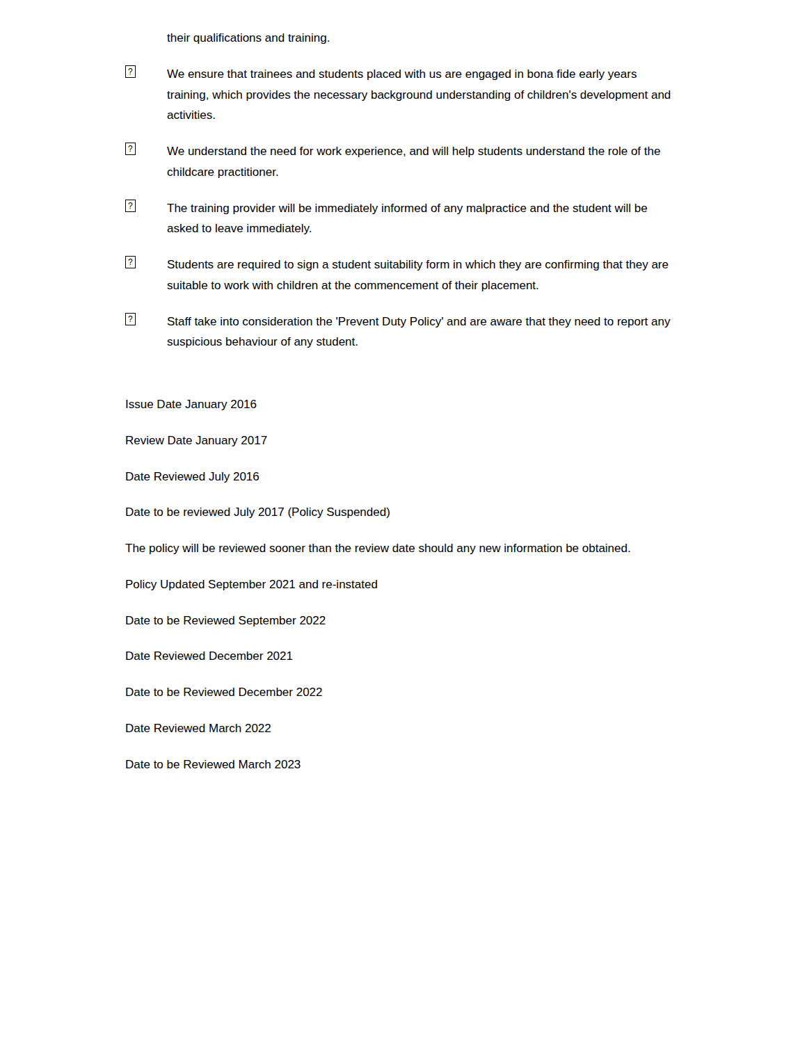their qualifications and training.
We ensure that trainees and students placed with us are engaged in bona fide early years training, which provides the necessary background understanding of children's development and activities.
We understand the need for work experience, and will help students understand the role of the childcare practitioner.
The training provider will be immediately informed of any malpractice and the student will be asked to leave immediately.
Students are required to sign a student suitability form in which they are confirming that they are suitable to work with children at the commencement of their placement.
Staff take into consideration the 'Prevent Duty Policy' and are aware that they need to report any suspicious behaviour of any student.
Issue Date January 2016
Review Date January 2017
Date Reviewed July 2016
Date to be reviewed July 2017 (Policy Suspended)
The policy will be reviewed sooner than the review date should any new information be obtained.
Policy Updated September 2021 and re-instated
Date to be Reviewed September 2022
Date Reviewed December 2021
Date to be Reviewed December 2022
Date Reviewed March 2022
Date to be Reviewed March 2023